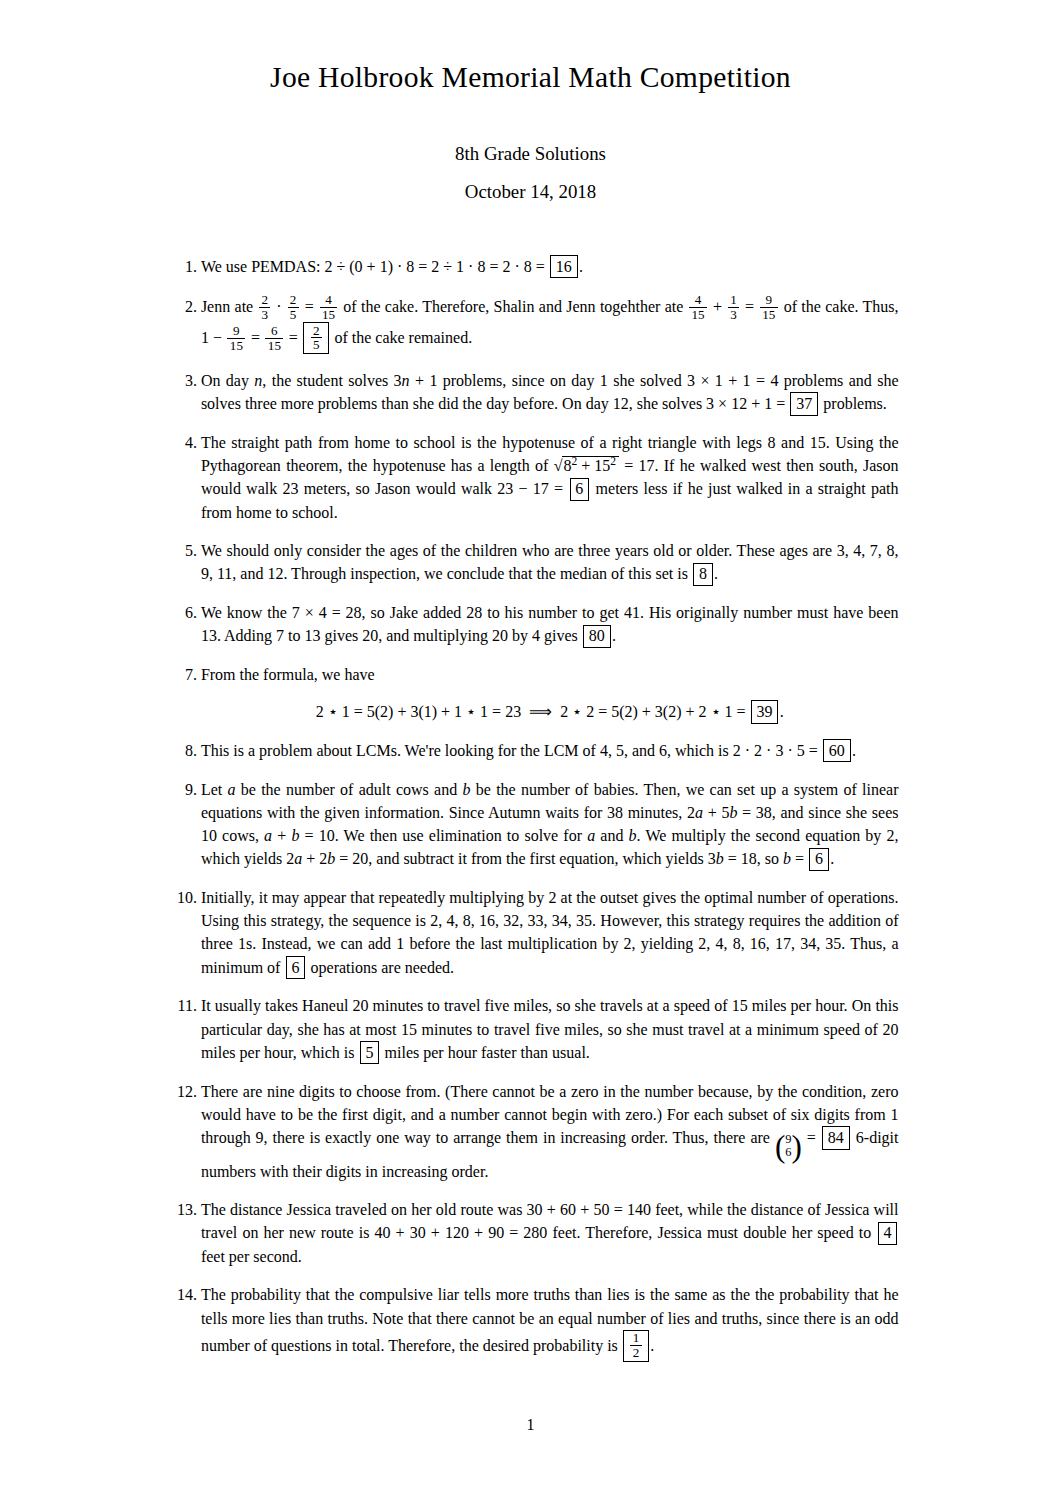Joe Holbrook Memorial Math Competition
8th Grade Solutions
October 14, 2018
We use PEMDAS: 2 ÷ (0 + 1) · 8 = 2 ÷ 1 · 8 = 2 · 8 = 16.
Jenn ate 23 · 25 = 415 of the cake. Therefore, Shalin and Jenn togehther ate 415 + 13 = 915 of the cake. Thus, 1 − 915 = 615 = 25 of the cake remained.
On day n, the student solves 3n + 1 problems, since on day 1 she solved 3 × 1 + 1 = 4 problems and she solves three more problems than she did the day before. On day 12, she solves 3 × 12 + 1 = 37 problems.
The straight path from home to school is the hypotenuse of a right triangle with legs 8 and 15. Using the Pythagorean theorem, the hypotenuse has a length of √82 + 152 = 17. If he walked west then south, Jason would walk 23 meters, so Jason would walk 23 − 17 = 6 meters less if he just walked in a straight path from home to school.
We should only consider the ages of the children who are three years old or older. These ages are 3, 4, 7, 8, 9, 11, and 12. Through inspection, we conclude that the median of this set is 8.
We know the 7 × 4 = 28, so Jake added 28 to his number to get 41. His originally number must have been 13. Adding 7 to 13 gives 20, and multiplying 20 by 4 gives 80.
From the formula, we have 2 ⋆ 1 = 5(2) + 3(1) + 1 ⋆ 1 = 23 ⟹ 2 ⋆ 2 = 5(2) + 3(2) + 2 ⋆ 1 = 39.
This is a problem about LCMs. We're looking for the LCM of 4, 5, and 6, which is 2 · 2 · 3 · 5 = 60.
Let a be the number of adult cows and b be the number of babies. Then, we can set up a system of linear equations with the given information. Since Autumn waits for 38 minutes, 2a + 5b = 38, and since she sees 10 cows, a + b = 10. We then use elimination to solve for a and b. We multiply the second equation by 2, which yields 2a + 2b = 20, and subtract it from the first equation, which yields 3b = 18, so b = 6.
Initially, it may appear that repeatedly multiplying by 2 at the outset gives the optimal number of operations. Using this strategy, the sequence is 2, 4, 8, 16, 32, 33, 34, 35. However, this strategy requires the addition of three 1s. Instead, we can add 1 before the last multiplication by 2, yielding 2, 4, 8, 16, 17, 34, 35. Thus, a minimum of 6 operations are needed.
It usually takes Haneul 20 minutes to travel five miles, so she travels at a speed of 15 miles per hour. On this particular day, she has at most 15 minutes to travel five miles, so she must travel at a minimum speed of 20 miles per hour, which is 5 miles per hour faster than usual.
There are nine digits to choose from. (There cannot be a zero in the number because, by the condition, zero would have to be the first digit, and a number cannot begin with zero.) For each subset of six digits from 1 through 9, there is exactly one way to arrange them in increasing order. Thus, there are (9
6) = 84 6-digit numbers with their digits in increasing order.
The distance Jessica traveled on her old route was 30 + 60 + 50 = 140 feet, while the distance of Jessica will travel on her new route is 40 + 30 + 120 + 90 = 280 feet. Therefore, Jessica must double her speed to 4 feet per second.
The probability that the compulsive liar tells more truths than lies is the same as the the probability that he tells more lies than truths. Note that there cannot be an equal number of lies and truths, since there is an odd number of questions in total. Therefore, the desired probability is 12.
1